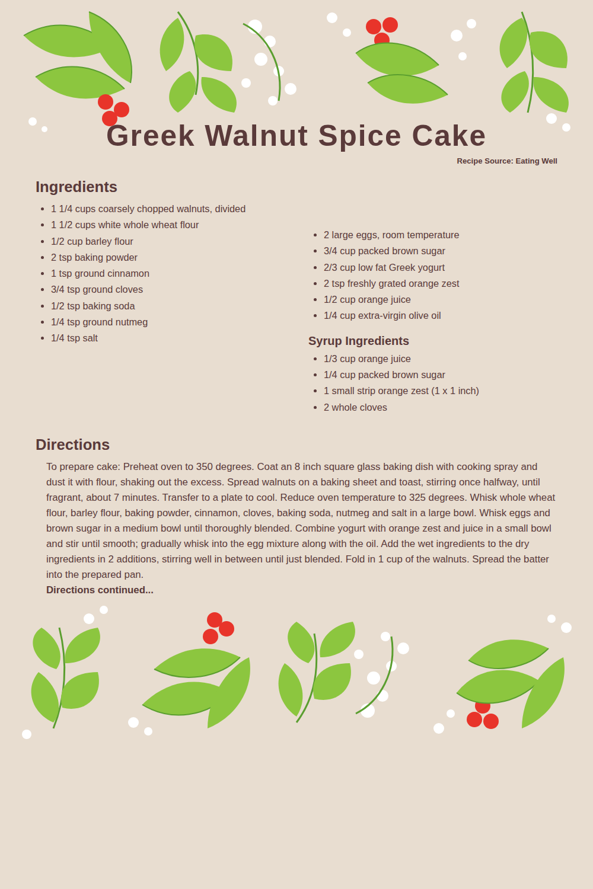Greek Walnut Spice Cake
Recipe Source: Eating Well
Ingredients
1 1/4 cups coarsely chopped walnuts, divided
1 1/2 cups white whole wheat flour
1/2 cup barley flour
2 tsp baking powder
1 tsp ground cinnamon
3/4 tsp ground cloves
1/2 tsp baking soda
1/4 tsp ground nutmeg
1/4 tsp salt
2 large eggs, room temperature
3/4 cup packed brown sugar
2/3 cup low fat Greek yogurt
2 tsp freshly grated orange zest
1/2 cup orange juice
1/4 cup extra-virgin olive oil
Syrup Ingredients
1/3 cup orange juice
1/4 cup packed brown sugar
1 small strip orange zest (1 x 1 inch)
2 whole cloves
Directions
To prepare cake: Preheat oven to 350 degrees. Coat an 8 inch square glass baking dish with cooking spray and dust it with flour, shaking out the excess. Spread walnuts on a baking sheet and toast, stirring once halfway, until fragrant, about 7 minutes. Transfer to a plate to cool. Reduce oven temperature to 325 degrees. Whisk whole wheat flour, barley flour, baking powder, cinnamon, cloves, baking soda, nutmeg and salt in a large bowl. Whisk eggs and brown sugar in a medium bowl until thoroughly blended. Combine yogurt with orange zest and juice in a small bowl and stir until smooth; gradually whisk into the egg mixture along with the oil. Add the wet ingredients to the dry ingredients in 2 additions, stirring well in between until just blended. Fold in 1 cup of the walnuts. Spread the batter into the prepared pan.
Directions continued...